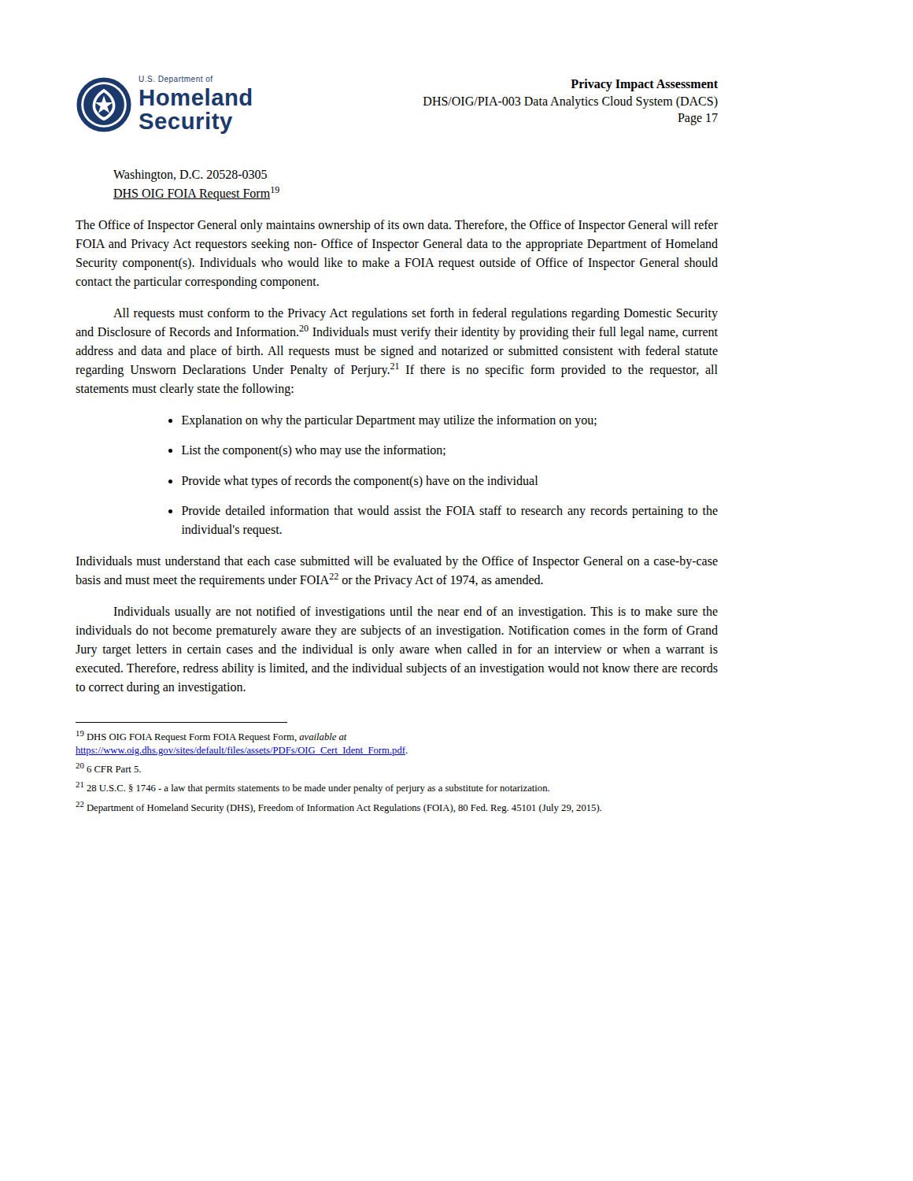U.S. Department of Homeland
Security
Privacy Impact Assessment
DHS/OIG/PIA-003 Data Analytics Cloud System (DACS)
Page 17
Washington, D.C. 20528-0305
DHS OIG FOIA Request Form19
The Office of Inspector General only maintains ownership of its own data. Therefore, the Office of Inspector General will refer FOIA and Privacy Act requestors seeking non- Office of Inspector General data to the appropriate Department of Homeland Security component(s). Individuals who would like to make a FOIA request outside of Office of Inspector General should contact the particular corresponding component.
All requests must conform to the Privacy Act regulations set forth in federal regulations regarding Domestic Security and Disclosure of Records and Information.20 Individuals must verify their identity by providing their full legal name, current address and data and place of birth. All requests must be signed and notarized or submitted consistent with federal statute regarding Unsworn Declarations Under Penalty of Perjury.21 If there is no specific form provided to the requestor, all statements must clearly state the following:
Explanation on why the particular Department may utilize the information on you;
List the component(s) who may use the information;
Provide what types of records the component(s) have on the individual
Provide detailed information that would assist the FOIA staff to research any records pertaining to the individual's request.
Individuals must understand that each case submitted will be evaluated by the Office of Inspector General on a case-by-case basis and must meet the requirements under FOIA22 or the Privacy Act of 1974, as amended.
Individuals usually are not notified of investigations until the near end of an investigation. This is to make sure the individuals do not become prematurely aware they are subjects of an investigation. Notification comes in the form of Grand Jury target letters in certain cases and the individual is only aware when called in for an interview or when a warrant is executed. Therefore, redress ability is limited, and the individual subjects of an investigation would not know there are records to correct during an investigation.
19 DHS OIG FOIA Request Form FOIA Request Form, available at
https://www.oig.dhs.gov/sites/default/files/assets/PDFs/OIG_Cert_Ident_Form.pdf.
20 6 CFR Part 5.
21 28 U.S.C. § 1746 - a law that permits statements to be made under penalty of perjury as a substitute for notarization.
22 Department of Homeland Security (DHS), Freedom of Information Act Regulations (FOIA), 80 Fed. Reg. 45101 (July 29, 2015).